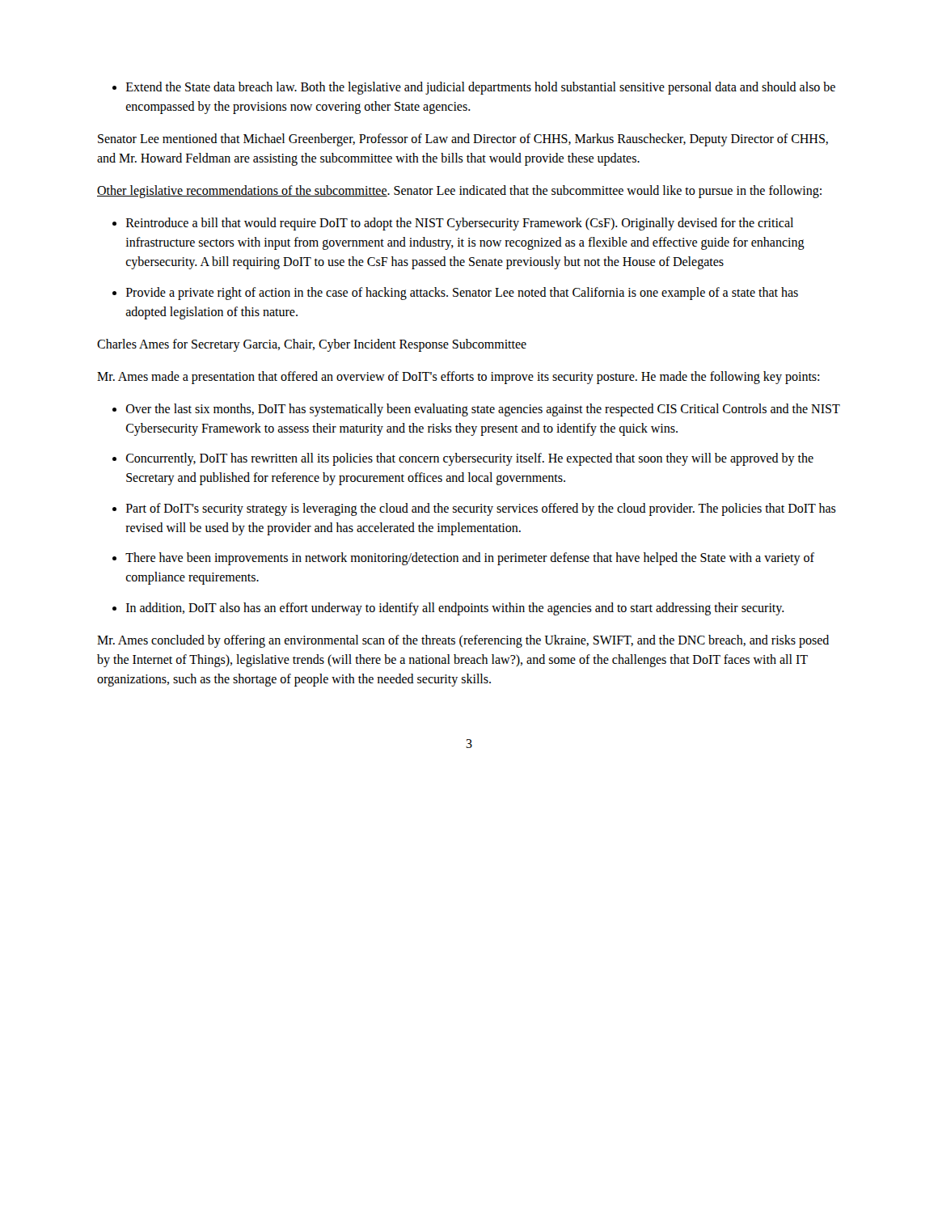Extend the State data breach law. Both the legislative and judicial departments hold substantial sensitive personal data and should also be encompassed by the provisions now covering other State agencies.
Senator Lee mentioned that Michael Greenberger, Professor of Law and Director of CHHS, Markus Rauschecker, Deputy Director of CHHS, and Mr. Howard Feldman are assisting the subcommittee with the bills that would provide these updates.
Other legislative recommendations of the subcommittee. Senator Lee indicated that the subcommittee would like to pursue in the following:
Reintroduce a bill that would require DoIT to adopt the NIST Cybersecurity Framework (CsF). Originally devised for the critical infrastructure sectors with input from government and industry, it is now recognized as a flexible and effective guide for enhancing cybersecurity. A bill requiring DoIT to use the CsF has passed the Senate previously but not the House of Delegates
Provide a private right of action in the case of hacking attacks. Senator Lee noted that California is one example of a state that has adopted legislation of this nature.
Charles Ames for Secretary Garcia, Chair, Cyber Incident Response Subcommittee
Mr. Ames made a presentation that offered an overview of DoIT's efforts to improve its security posture. He made the following key points:
Over the last six months, DoIT has systematically been evaluating state agencies against the respected CIS Critical Controls and the NIST Cybersecurity Framework to assess their maturity and the risks they present and to identify the quick wins.
Concurrently, DoIT has rewritten all its policies that concern cybersecurity itself. He expected that soon they will be approved by the Secretary and published for reference by procurement offices and local governments.
Part of DoIT's security strategy is leveraging the cloud and the security services offered by the cloud provider. The policies that DoIT has revised will be used by the provider and has accelerated the implementation.
There have been improvements in network monitoring/detection and in perimeter defense that have helped the State with a variety of compliance requirements.
In addition, DoIT also has an effort underway to identify all endpoints within the agencies and to start addressing their security.
Mr. Ames concluded by offering an environmental scan of the threats (referencing the Ukraine, SWIFT, and the DNC breach, and risks posed by the Internet of Things), legislative trends (will there be a national breach law?), and some of the challenges that DoIT faces with all IT organizations, such as the shortage of people with the needed security skills.
3